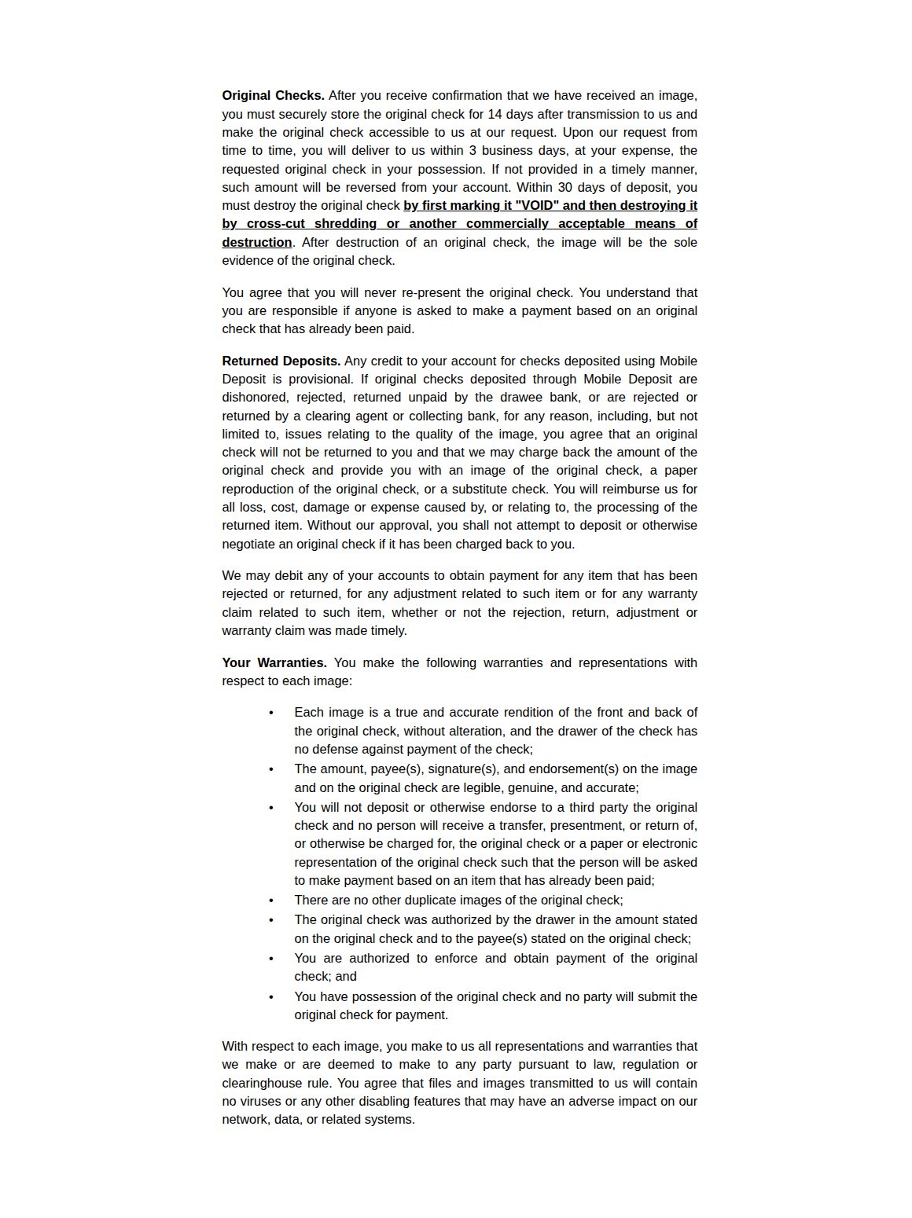Original Checks. After you receive confirmation that we have received an image, you must securely store the original check for 14 days after transmission to us and make the original check accessible to us at our request. Upon our request from time to time, you will deliver to us within 3 business days, at your expense, the requested original check in your possession. If not provided in a timely manner, such amount will be reversed from your account. Within 30 days of deposit, you must destroy the original check by first marking it "VOID" and then destroying it by cross-cut shredding or another commercially acceptable means of destruction. After destruction of an original check, the image will be the sole evidence of the original check.
You agree that you will never re-present the original check. You understand that you are responsible if anyone is asked to make a payment based on an original check that has already been paid.
Returned Deposits. Any credit to your account for checks deposited using Mobile Deposit is provisional. If original checks deposited through Mobile Deposit are dishonored, rejected, returned unpaid by the drawee bank, or are rejected or returned by a clearing agent or collecting bank, for any reason, including, but not limited to, issues relating to the quality of the image, you agree that an original check will not be returned to you and that we may charge back the amount of the original check and provide you with an image of the original check, a paper reproduction of the original check, or a substitute check. You will reimburse us for all loss, cost, damage or expense caused by, or relating to, the processing of the returned item. Without our approval, you shall not attempt to deposit or otherwise negotiate an original check if it has been charged back to you.
We may debit any of your accounts to obtain payment for any item that has been rejected or returned, for any adjustment related to such item or for any warranty claim related to such item, whether or not the rejection, return, adjustment or warranty claim was made timely.
Your Warranties. You make the following warranties and representations with respect to each image:
Each image is a true and accurate rendition of the front and back of the original check, without alteration, and the drawer of the check has no defense against payment of the check;
The amount, payee(s), signature(s), and endorsement(s) on the image and on the original check are legible, genuine, and accurate;
You will not deposit or otherwise endorse to a third party the original check and no person will receive a transfer, presentment, or return of, or otherwise be charged for, the original check or a paper or electronic representation of the original check such that the person will be asked to make payment based on an item that has already been paid;
There are no other duplicate images of the original check;
The original check was authorized by the drawer in the amount stated on the original check and to the payee(s) stated on the original check;
You are authorized to enforce and obtain payment of the original check; and
You have possession of the original check and no party will submit the original check for payment.
With respect to each image, you make to us all representations and warranties that we make or are deemed to make to any party pursuant to law, regulation or clearinghouse rule. You agree that files and images transmitted to us will contain no viruses or any other disabling features that may have an adverse impact on our network, data, or related systems.